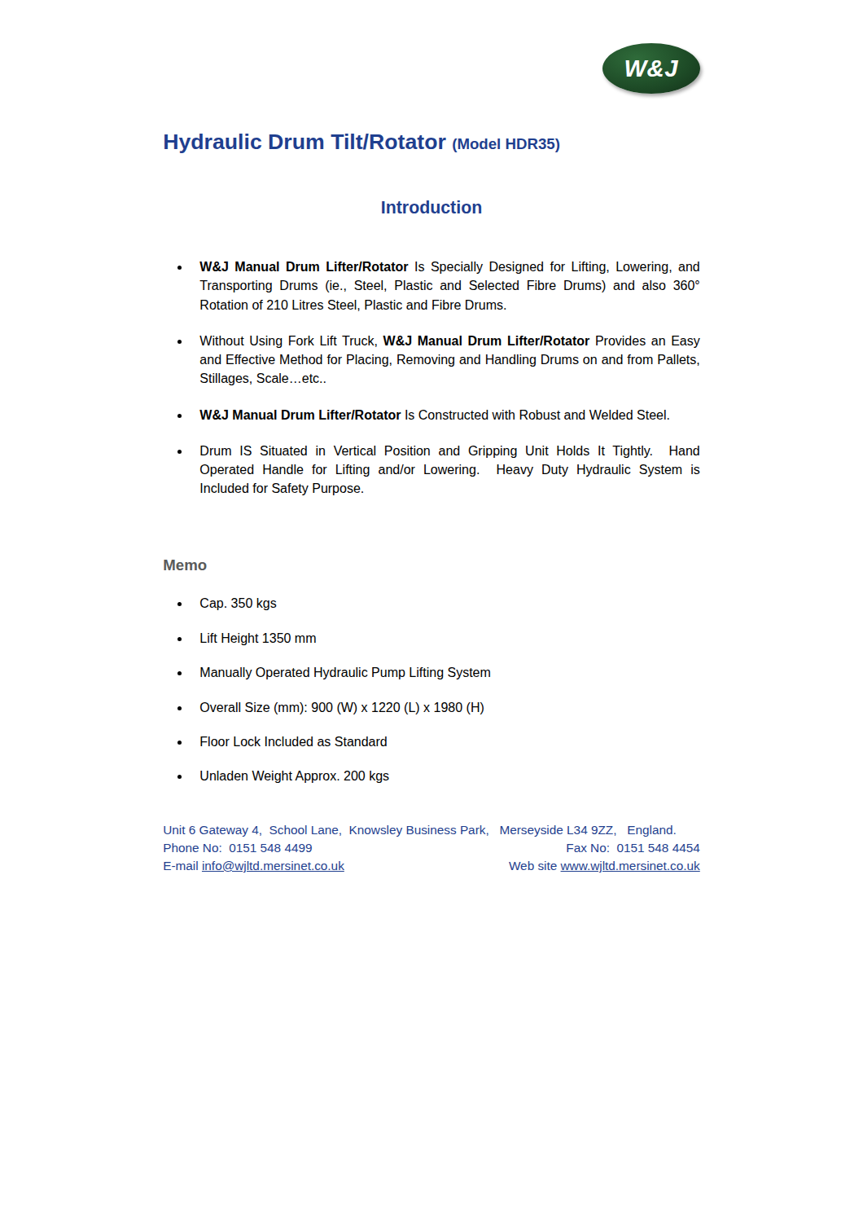W&J
Hydraulic Drum Tilt/Rotator (Model HDR35)
Introduction
W&J Manual Drum Lifter/Rotator Is Specially Designed for Lifting, Lowering, and Transporting Drums (ie., Steel, Plastic and Selected Fibre Drums) and also 360° Rotation of 210 Litres Steel, Plastic and Fibre Drums.
Without Using Fork Lift Truck, W&J Manual Drum Lifter/Rotator Provides an Easy and Effective Method for Placing, Removing and Handling Drums on and from Pallets, Stillages, Scale…etc..
W&J Manual Drum Lifter/Rotator Is Constructed with Robust and Welded Steel.
Drum IS Situated in Vertical Position and Gripping Unit Holds It Tightly. Hand Operated Handle for Lifting and/or Lowering. Heavy Duty Hydraulic System is Included for Safety Purpose.
Memo
Cap. 350 kgs
Lift Height 1350 mm
Manually Operated Hydraulic Pump Lifting System
Overall Size (mm): 900 (W) x 1220 (L) x 1980 (H)
Floor Lock Included as Standard
Unladen Weight Approx. 200 kgs
Unit 6 Gateway 4, School Lane, Knowsley Business Park, Merseyside L34 9ZZ, England.
Phone No: 0151 548 4499 Fax No: 0151 548 4454
E-mail info@wjltd.mersinet.co.uk Web site www.wjltd.mersinet.co.uk